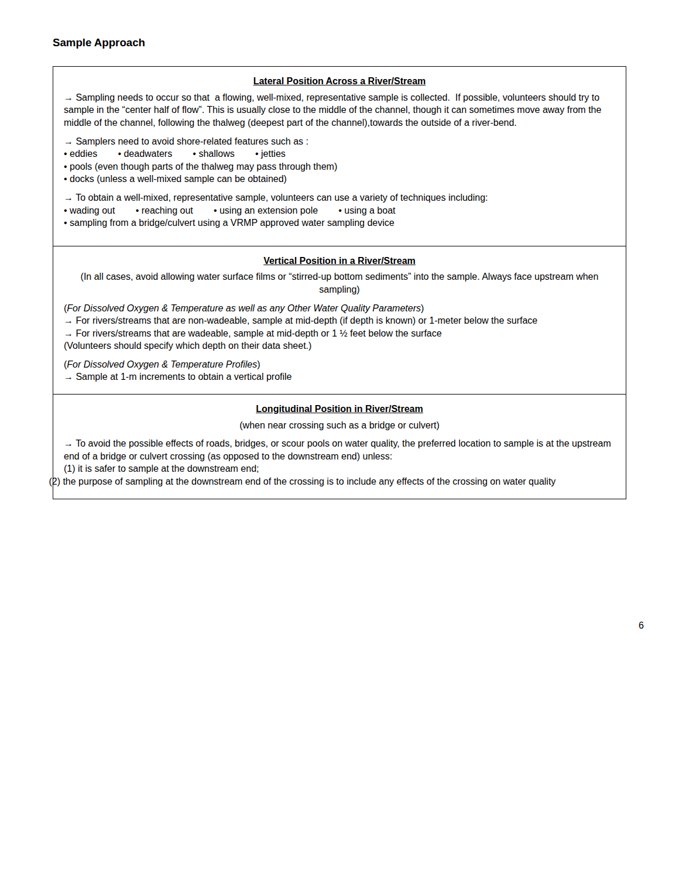Sample Approach
Lateral Position Across a River/Stream
→ Sampling needs to occur so that a flowing, well-mixed, representative sample is collected. If possible, volunteers should try to sample in the “center half of flow”. This is usually close to the middle of the channel, though it can sometimes move away from the middle of the channel, following the thalweg (deepest part of the channel),towards the outside of a river-bend.
→ Samplers need to avoid shore-related features such as :
• eddies
• deadwaters
• shallows
• jetties
• pools (even though parts of the thalweg may pass through them)
• docks (unless a well-mixed sample can be obtained)
→ To obtain a well-mixed, representative sample, volunteers can use a variety of techniques including:
• wading out
• reaching out
• using an extension pole
• using a boat
• sampling from a bridge/culvert using a VRMP approved water sampling device
Vertical Position in a River/Stream
(In all cases, avoid allowing water surface films or “stirred-up bottom sediments” into the sample. Always face upstream when sampling)
(For Dissolved Oxygen & Temperature as well as any Other Water Quality Parameters)
→ For rivers/streams that are non-wadeable, sample at mid-depth (if depth is known) or 1-meter below the surface
→ For rivers/streams that are wadeable, sample at mid-depth or 1 ½ feet below the surface
(Volunteers should specify which depth on their data sheet.)
(For Dissolved Oxygen & Temperature Profiles)
→ Sample at 1-m increments to obtain a vertical profile
Longitudinal Position in River/Stream
(when near crossing such as a bridge or culvert)
→ To avoid the possible effects of roads, bridges, or scour pools on water quality, the preferred location to sample is at the upstream end of a bridge or culvert crossing (as opposed to the downstream end) unless:
(1) it is safer to sample at the downstream end;
(2) the purpose of sampling at the downstream end of the crossing is to include any effects of the crossing on water quality
6